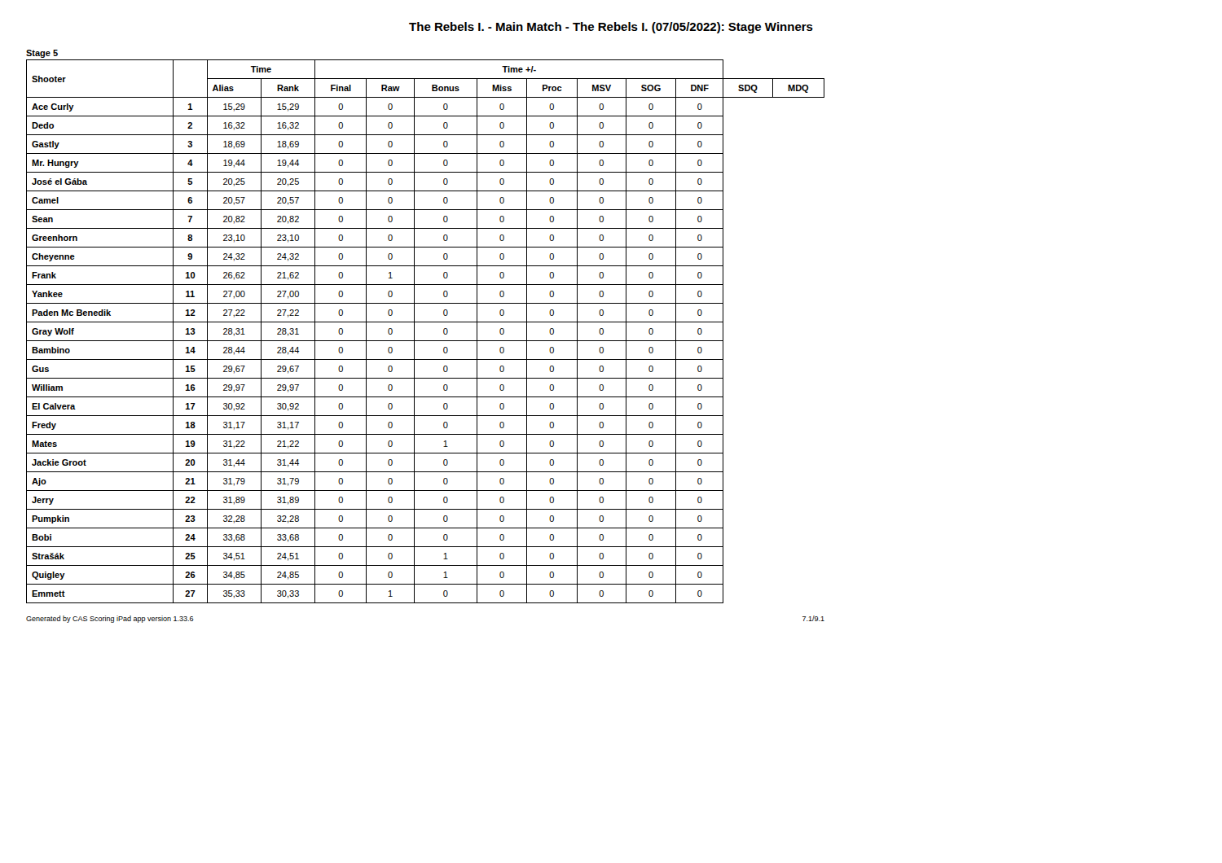The Rebels I. - Main Match - The Rebels I. (07/05/2022): Stage Winners
Stage 5
| Shooter | | Time | Time +/- |
| --- | --- | --- | --- |
| Alias | Rank | Final | Raw | Bonus | Miss | Proc | MSV | SOG | DNF | SDQ | MDQ |
| Ace Curly | 1 | 15,29 | 15,29 | 0 | 0 | 0 | 0 | 0 | 0 | 0 | 0 |
| Dedo | 2 | 16,32 | 16,32 | 0 | 0 | 0 | 0 | 0 | 0 | 0 | 0 |
| Gastly | 3 | 18,69 | 18,69 | 0 | 0 | 0 | 0 | 0 | 0 | 0 | 0 |
| Mr. Hungry | 4 | 19,44 | 19,44 | 0 | 0 | 0 | 0 | 0 | 0 | 0 | 0 |
| José el Gába | 5 | 20,25 | 20,25 | 0 | 0 | 0 | 0 | 0 | 0 | 0 | 0 |
| Camel | 6 | 20,57 | 20,57 | 0 | 0 | 0 | 0 | 0 | 0 | 0 | 0 |
| Sean | 7 | 20,82 | 20,82 | 0 | 0 | 0 | 0 | 0 | 0 | 0 | 0 |
| Greenhorn | 8 | 23,10 | 23,10 | 0 | 0 | 0 | 0 | 0 | 0 | 0 | 0 |
| Cheyenne | 9 | 24,32 | 24,32 | 0 | 0 | 0 | 0 | 0 | 0 | 0 | 0 |
| Frank | 10 | 26,62 | 21,62 | 0 | 1 | 0 | 0 | 0 | 0 | 0 | 0 |
| Yankee | 11 | 27,00 | 27,00 | 0 | 0 | 0 | 0 | 0 | 0 | 0 | 0 |
| Paden Mc Benedik | 12 | 27,22 | 27,22 | 0 | 0 | 0 | 0 | 0 | 0 | 0 | 0 |
| Gray Wolf | 13 | 28,31 | 28,31 | 0 | 0 | 0 | 0 | 0 | 0 | 0 | 0 |
| Bambino | 14 | 28,44 | 28,44 | 0 | 0 | 0 | 0 | 0 | 0 | 0 | 0 |
| Gus | 15 | 29,67 | 29,67 | 0 | 0 | 0 | 0 | 0 | 0 | 0 | 0 |
| William | 16 | 29,97 | 29,97 | 0 | 0 | 0 | 0 | 0 | 0 | 0 | 0 |
| El Calvera | 17 | 30,92 | 30,92 | 0 | 0 | 0 | 0 | 0 | 0 | 0 | 0 |
| Fredy | 18 | 31,17 | 31,17 | 0 | 0 | 0 | 0 | 0 | 0 | 0 | 0 |
| Mates | 19 | 31,22 | 21,22 | 0 | 0 | 1 | 0 | 0 | 0 | 0 | 0 |
| Jackie Groot | 20 | 31,44 | 31,44 | 0 | 0 | 0 | 0 | 0 | 0 | 0 | 0 |
| Ajo | 21 | 31,79 | 31,79 | 0 | 0 | 0 | 0 | 0 | 0 | 0 | 0 |
| Jerry | 22 | 31,89 | 31,89 | 0 | 0 | 0 | 0 | 0 | 0 | 0 | 0 |
| Pumpkin | 23 | 32,28 | 32,28 | 0 | 0 | 0 | 0 | 0 | 0 | 0 | 0 |
| Bobi | 24 | 33,68 | 33,68 | 0 | 0 | 0 | 0 | 0 | 0 | 0 | 0 |
| Strašák | 25 | 34,51 | 24,51 | 0 | 0 | 1 | 0 | 0 | 0 | 0 | 0 |
| Quigley | 26 | 34,85 | 24,85 | 0 | 0 | 1 | 0 | 0 | 0 | 0 | 0 |
| Emmett | 27 | 35,33 | 30,33 | 0 | 1 | 0 | 0 | 0 | 0 | 0 | 0 |
Generated by CAS Scoring iPad app version 1.33.6 7.1/9.1